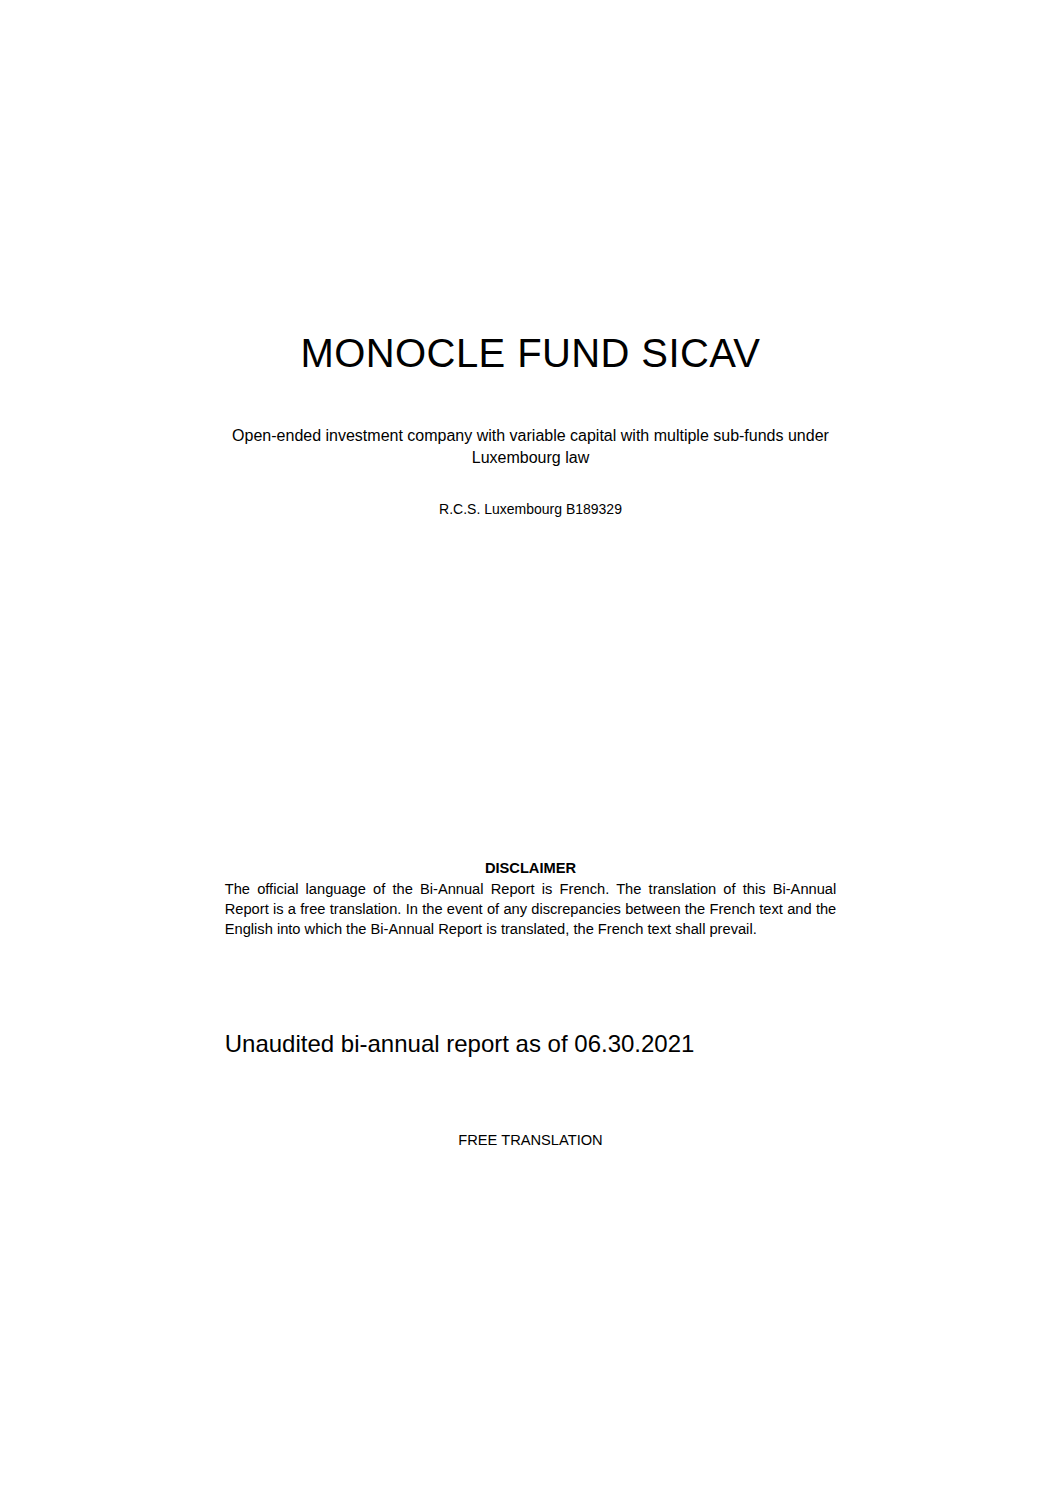MONOCLE FUND SICAV
Open-ended investment company with variable capital with multiple sub-funds under Luxembourg law
R.C.S. Luxembourg B189329
DISCLAIMER
The official language of the Bi-Annual Report is French. The translation of this Bi-Annual Report is a free translation. In the event of any discrepancies between the French text and the English into which the Bi-Annual Report is translated, the French text shall prevail.
Unaudited bi-annual report as of 06.30.2021
FREE TRANSLATION